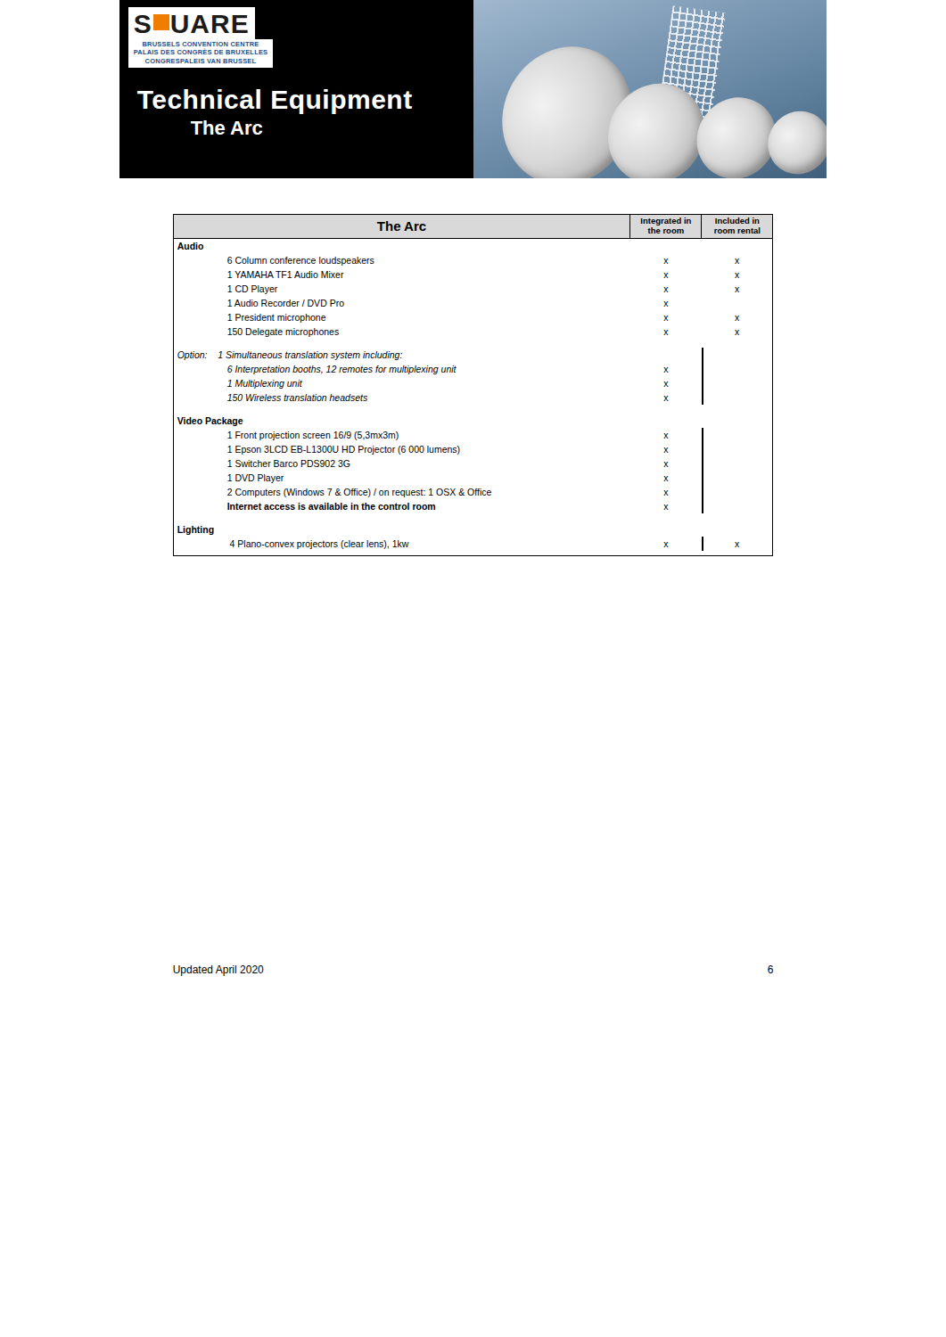S UARE
BRUSSELS CONVENTION CENTRE
PALAIS DES CONGRÈS DE BRUXELLES
CONGRESPALEIS VAN BRUSSEL
Technical Equipment
The Arc
| The Arc | Integrated in the room | Included in room rental |
| --- | --- | --- |
| Audio | | |
| 6 Column conference loudspeakers | x | x |
| 1 YAMAHA TF1 Audio Mixer | x | x |
| 1 CD Player | x | x |
| 1 Audio Recorder / DVD Pro | x | |
| 1 President microphone | x | x |
| 150 Delegate microphones | x | x |
| Option: 1 Simultaneous translation system including: | | |
| 6 Interpretation booths, 12 remotes for multiplexing unit | x | |
| 1 Multiplexing unit | x | |
| 150 Wireless translation headsets | x | |
| Video Package | | |
| 1 Front projection screen 16/9 (5,3mx3m) | x | |
| 1 Epson 3LCD EB-L1300U HD Projector (6 000 lumens) | x | |
| 1 Switcher Barco PDS902 3G | x | |
| 1 DVD Player | x | |
| 2 Computers (Windows 7 & Office) / on request: 1 OSX & Office | x | |
| Internet access is available in the control room | x | |
| Lighting | | |
| 4 Plano-convex projectors (clear lens), 1kw | x | x |
Updated April 2020 6